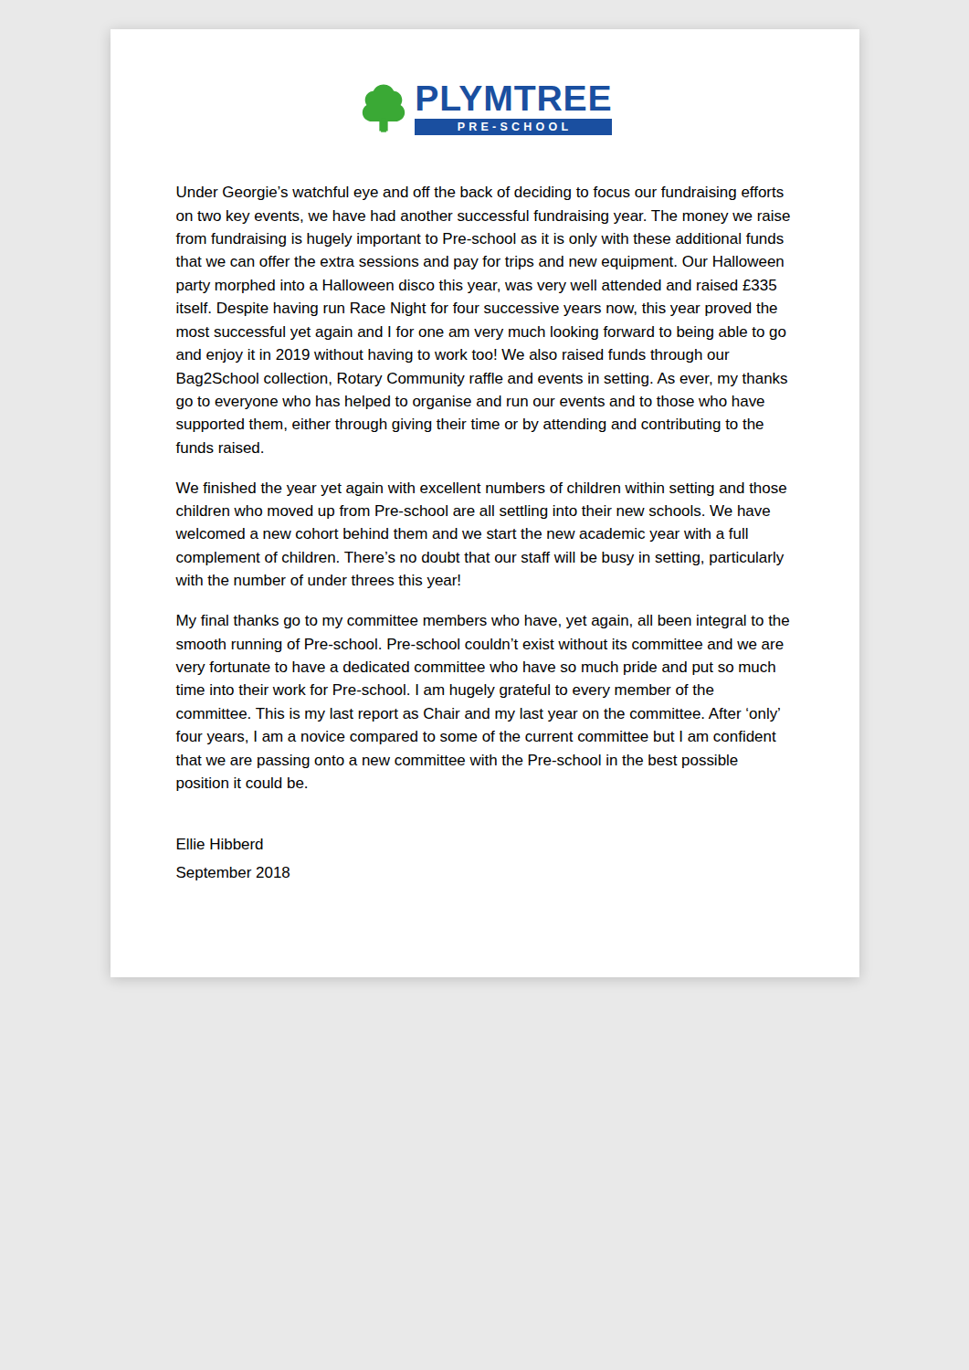PLYMTREE Pre-School
Under Georgie’s watchful eye and off the back of deciding to focus our fundraising efforts on two key events, we have had another successful fundraising year. The money we raise from fundraising is hugely important to Pre-school as it is only with these additional funds that we can offer the extra sessions and pay for trips and new equipment. Our Halloween party morphed into a Halloween disco this year, was very well attended and raised £335 itself. Despite having run Race Night for four successive years now, this year proved the most successful yet again and I for one am very much looking forward to being able to go and enjoy it in 2019 without having to work too! We also raised funds through our Bag2School collection, Rotary Community raffle and events in setting. As ever, my thanks go to everyone who has helped to organise and run our events and to those who have supported them, either through giving their time or by attending and contributing to the funds raised.
We finished the year yet again with excellent numbers of children within setting and those children who moved up from Pre-school are all settling into their new schools. We have welcomed a new cohort behind them and we start the new academic year with a full complement of children. There’s no doubt that our staff will be busy in setting, particularly with the number of under threes this year!
My final thanks go to my committee members who have, yet again, all been integral to the smooth running of Pre-school. Pre-school couldn’t exist without its committee and we are very fortunate to have a dedicated committee who have so much pride and put so much time into their work for Pre-school. I am hugely grateful to every member of the committee. This is my last report as Chair and my last year on the committee. After ‘only’ four years, I am a novice compared to some of the current committee but I am confident that we are passing onto a new committee with the Pre-school in the best possible position it could be.
Ellie Hibberd
September 2018